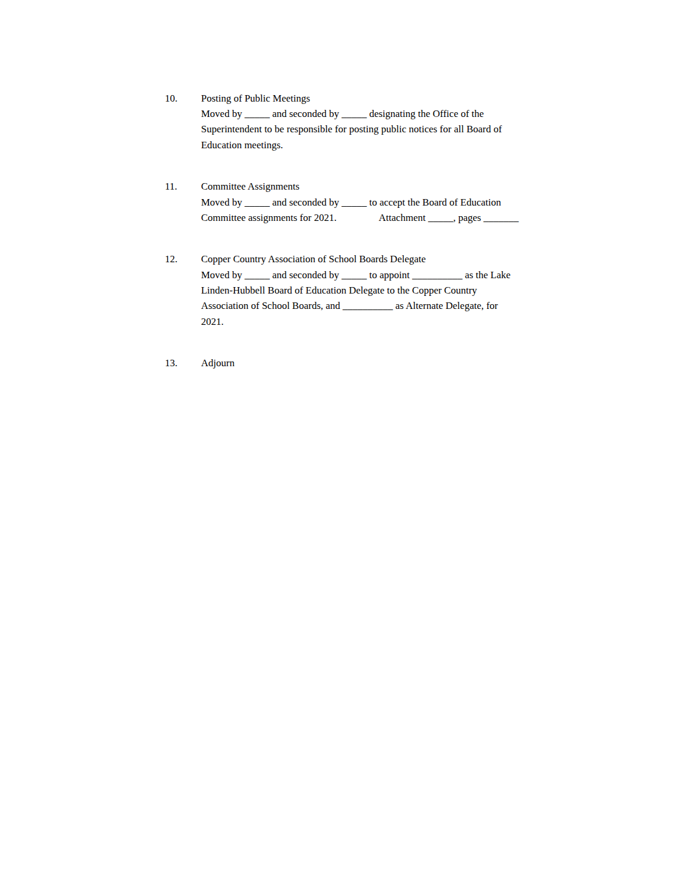10.
Posting of Public Meetings
Moved by _____ and seconded by _____ designating the Office of the Superintendent to be responsible for posting public notices for all Board of Education meetings.
11.
Committee Assignments
Moved by _____ and seconded by _____ to accept the Board of Education Committee assignments for 2021.Attachment _____, pages _______
12.
Copper Country Association of School Boards Delegate
Moved by _____ and seconded by _____ to appoint __________ as the Lake Linden-Hubbell Board of Education Delegate to the Copper Country Association of School Boards, and __________ as Alternate Delegate, for 2021.
13.
Adjourn